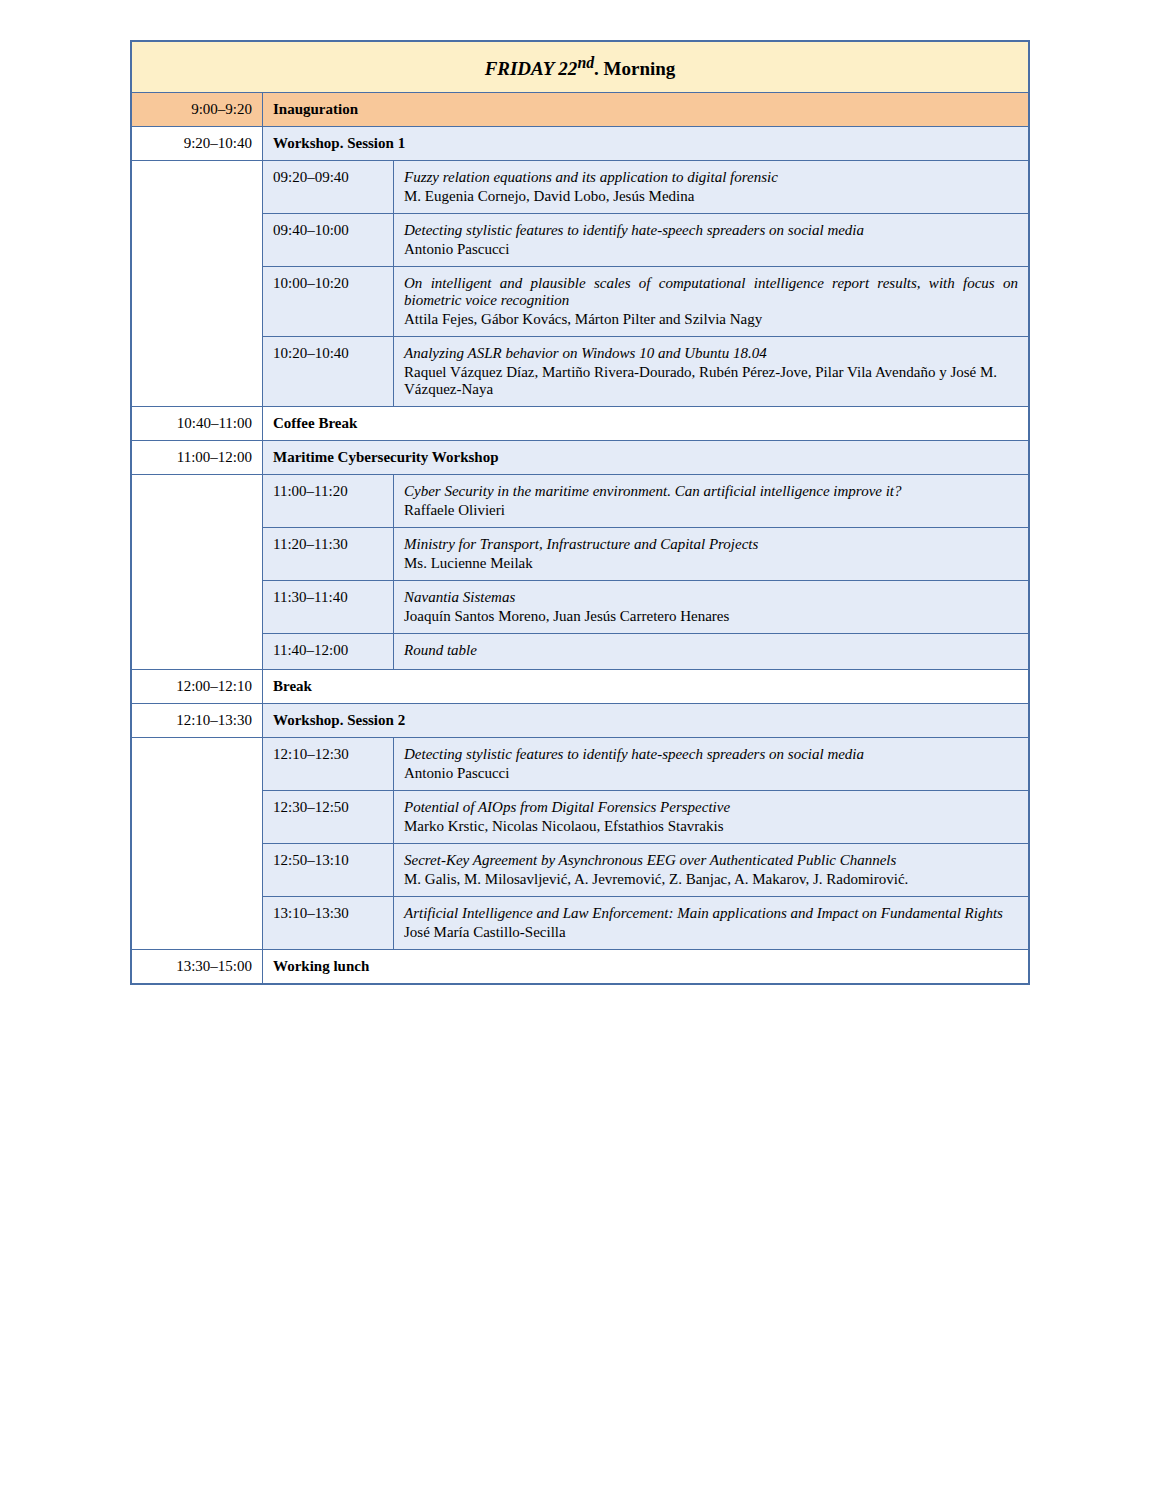| FRIDAY 22 nd . Morning |
| 9:00–9:20 | Inauguration |
| 9:20–10:40 | Workshop. Session 1 |
| | 09:20–09:40 | Fuzzy relation equations and its application to digital forensic M. Eugenia Cornejo, David Lobo, Jesús Medina |
| | 09:40–10:00 | Detecting stylistic features to identify hate-speech spreaders on social media Antonio Pascucci |
| | 10:00–10:20 | On intelligent and plausible scales of computational intelligence report results, with focus on biometric voice recognition Attila Fejes, Gábor Kovács, Márton Pilter and Szilvia Nagy |
| | 10:20–10:40 | Analyzing ASLR behavior on Windows 10 and Ubuntu 18.04 Raquel Vázquez Díaz, Martiño Rivera-Dourado, Rubén Pérez-Jove, Pilar Vila Avendaño y José M. Vázquez-Naya |
| 10:40–11:00 | Coffee Break |
| 11:00–12:00 | Maritime Cybersecurity Workshop |
| | 11:00–11:20 | Cyber Security in the maritime environment. Can artificial intelligence improve it? Raffaele Olivieri |
| | 11:20–11:30 | Ministry for Transport, Infrastructure and Capital Projects Ms. Lucienne Meilak |
| | 11:30–11:40 | Navantia Sistemas Joaquín Santos Moreno, Juan Jesús Carretero Henares |
| | 11:40–12:00 | Round table |
| 12:00–12:10 | Break |
| 12:10–13:30 | Workshop. Session 2 |
| | 12:10–12:30 | Detecting stylistic features to identify hate-speech spreaders on social media Antonio Pascucci |
| | 12:30–12:50 | Potential of AIOps from Digital Forensics Perspective Marko Krstic, Nicolas Nicolaou, Efstathios Stavrakis |
| | 12:50–13:10 | Secret-Key Agreement by Asynchronous EEG over Authenticated Public Channels M. Galis, M. Milosavljević, A. Jevremović, Z. Banjac, A. Makarov, J. Radomirović. |
| | 13:10–13:30 | Artificial Intelligence and Law Enforcement: Main applications and Impact on Fundamental Rights José María Castillo-Secilla |
| 13:30–15:00 | Working lunch |